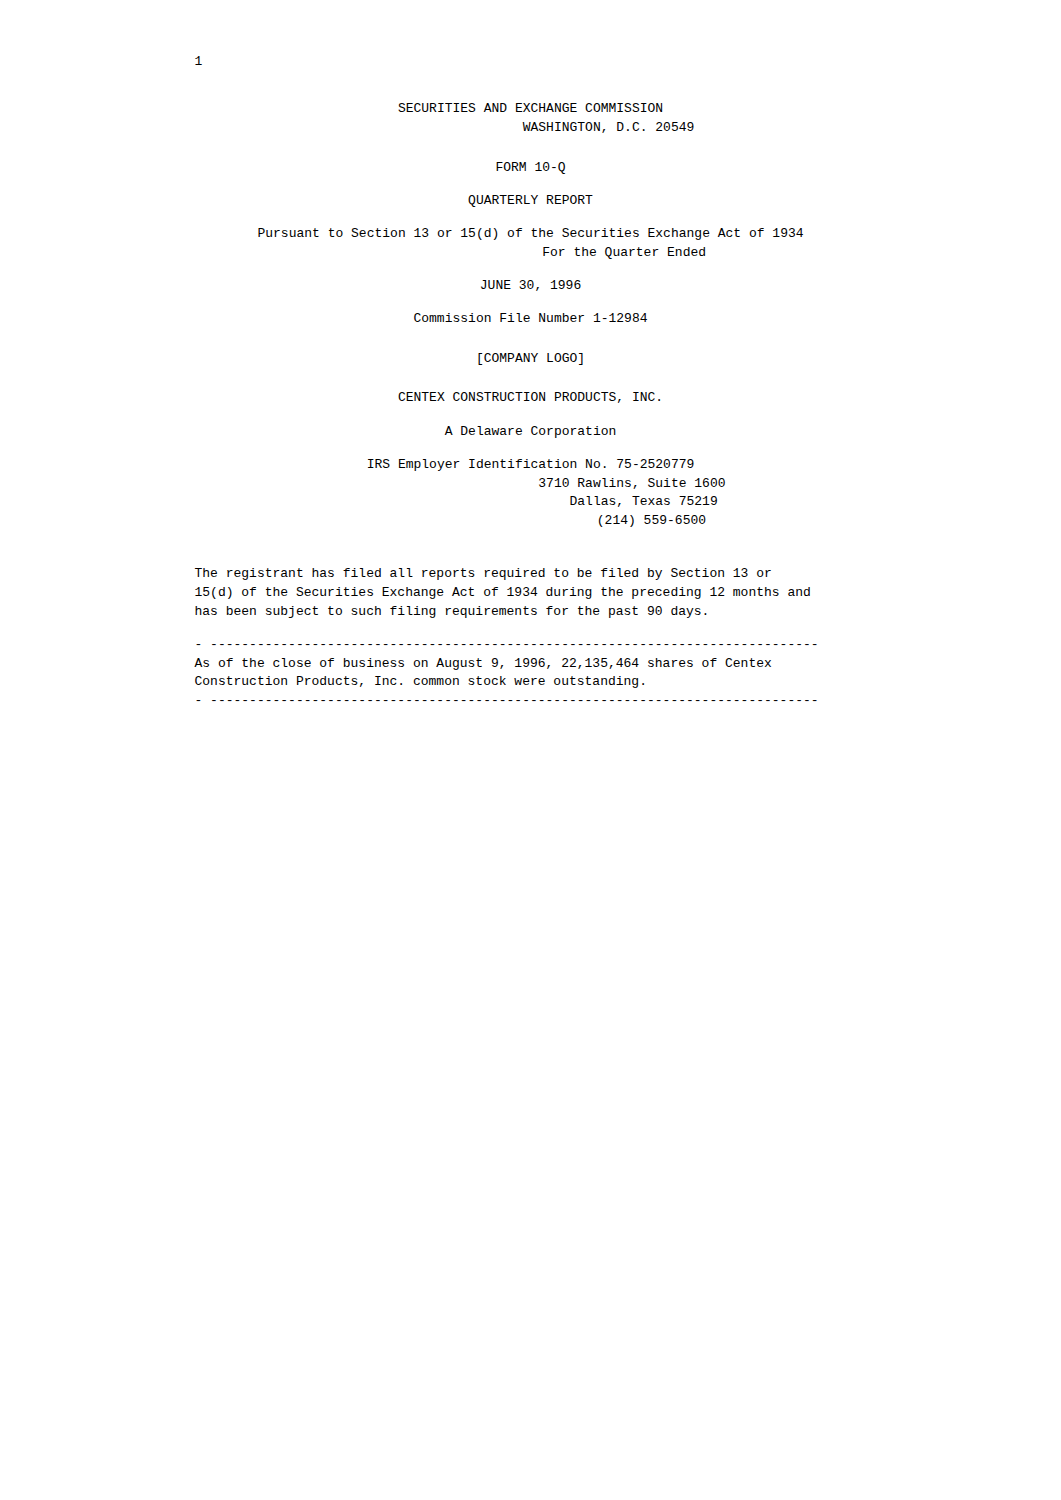1
SECURITIES AND EXCHANGE COMMISSION
                    WASHINGTON, D.C. 20549
FORM 10-Q
QUARTERLY REPORT
Pursuant to Section 13 or 15(d) of the Securities Exchange Act of 1934
                        For the Quarter Ended
JUNE 30, 1996
Commission File Number 1-12984
[COMPANY LOGO]
CENTEX CONSTRUCTION PRODUCTS, INC.
A Delaware Corporation
IRS Employer Identification No. 75-2520779
                          3710 Rawlins, Suite 1600
                             Dallas, Texas 75219
                               (214) 559-6500
The registrant has filed all reports required to be filed by Section 13 or
15(d) of the Securities Exchange Act of 1934 during the preceding 12 months and
has been subject to such filing requirements for the past 90 days.
- ------------------------------------------------------------------------------
As of the close of business on August 9, 1996, 22,135,464 shares of Centex
Construction Products, Inc. common stock were outstanding.
- ------------------------------------------------------------------------------